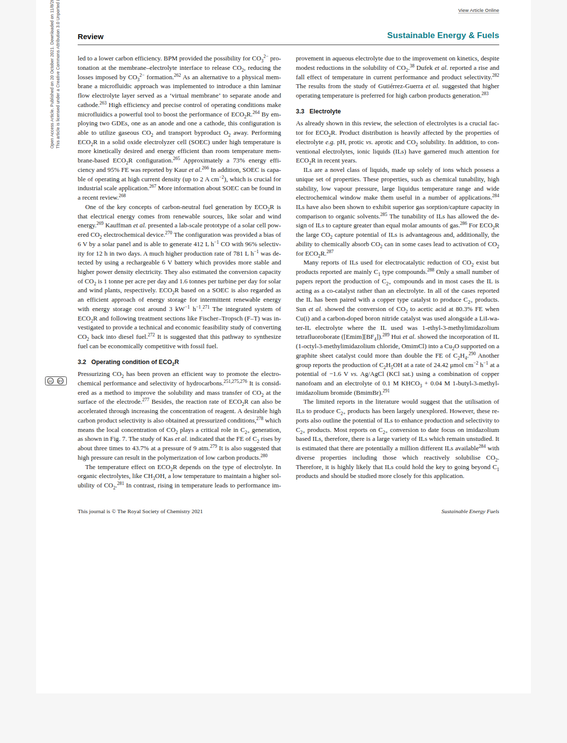View Article Online
Review
Sustainable Energy & Fuels
Open Access Article. Published on 20 October 2021. Downloaded on 11/8/2021 11:18:34 AM.
This article is licensed under a Creative Commons Attribution 3.0 Unported Licence.
cc BY
led to a lower carbon efficiency. BPM provided the possibility for CO32− protonation at the membrane–electrolyte interface to release CO2, reducing the losses imposed by CO32− formation.262 As an alternative to a physical membrane a microfluidic approach was implemented to introduce a thin laminar flow electrolyte layer served as a ‘virtual membrane’ to separate anode and cathode.263 High efficiency and precise control of operating conditions make microfluidics a powerful tool to boost the performance of ECO2R.264 By employing two GDEs, one as an anode and one a cathode, this configuration is able to utilize gaseous CO2 and transport byproduct O2 away. Performing ECO2R in a solid oxide electrolyzer cell (SOEC) under high temperature is more kinetically desired and energy efficient than room temperature membrane-based ECO2R configuration.265 Approximately a 73% energy efficiency and 95% FE was reported by Kaur et al.266 In addition, SOEC is capable of operating at high current density (up to 2 A cm−2), which is crucial for industrial scale application.267 More information about SOEC can be found in a recent review.268
One of the key concepts of carbon-neutral fuel generation by ECO2R is that electrical energy comes from renewable sources, like solar and wind energy.269 Kauffman et al. presented a lab-scale prototype of a solar cell powered CO2 electrochemical device.270 The configuration was provided a bias of 6 V by a solar panel and is able to generate 412 L h−1 CO with 96% selectivity for 12 h in two days. A much higher production rate of 781 L h−1 was detected by using a rechargeable 6 V battery which provides more stable and higher power density electricity. They also estimated the conversion capacity of CO2 is 1 tonne per acre per day and 1.6 tonnes per turbine per day for solar and wind plants, respectively. ECO2R based on a SOEC is also regarded as an efficient approach of energy storage for intermittent renewable energy with energy storage cost around 3 kW−1 h−1.271 The integrated system of ECO2R and following treatment sections like Fischer–Tropsch (F–T) was investigated to provide a technical and economic feasibility study of converting CO2 back into diesel fuel.272 It is suggested that this pathway to synthesize fuel can be economically competitive with fossil fuel.
3.2 Operating condition of ECO2R
Pressurizing CO2 has been proven an efficient way to promote the electrochemical performance and selectivity of hydrocarbons.251,275,276 It is considered as a method to improve the solubility and mass transfer of CO2 at the surface of the electrode.277 Besides, the reaction rate of ECO2R can also be accelerated through increasing the concentration of reagent. A desirable high carbon product selectivity is also obtained at pressurized conditions,278 which means the local concentration of CO2 plays a critical role in C2+ generation, as shown in Fig. 7. The study of Kas et al. indicated that the FE of C2 rises by about three times to 43.7% at a pressure of 9 atm.279 It is also suggested that high pressure can result in the polymerization of low carbon products.280
The temperature effect on ECO2R depends on the type of electrolyte. In organic electrolytes, like CH3OH, a low temperature to maintain a higher solubility of CO2.281 In contrast, rising in temperature leads to performance improvement in aqueous electrolyte due to the improvement on kinetics, despite modest reductions in the solubility of CO2.38 Dufek et al. reported a rise and fall effect of temperature in current performance and product selectivity.282 The results from the study of Gutiérrez-Guerra et al. suggested that higher operating temperature is preferred for high carbon products generation.283
3.3 Electrolyte
As already shown in this review, the selection of electrolytes is a crucial factor for ECO2R. Product distribution is heavily affected by the properties of electrolyte e.g. pH, protic vs. aprotic and CO2 solubility. In addition, to conventional electrolytes, ionic liquids (ILs) have garnered much attention for ECO2R in recent years.
ILs are a novel class of liquids, made up solely of ions which possess a unique set of properties. These properties, such as chemical tunability, high stability, low vapour pressure, large liquidus temperature range and wide electrochemical window make them useful in a number of applications.284 ILs have also been shown to exhibit superior gas sorption/capture capacity in comparison to organic solvents.285 The tunability of ILs has allowed the design of ILs to capture greater than equal molar amounts of gas.286 For ECO2R the large CO2 capture potential of ILs is advantageous and, additionally, the ability to chemically absorb CO2 can in some cases lead to activation of CO2 for ECO2R.287
Many reports of ILs used for electrocatalytic reduction of CO2 exist but products reported are mainly C1 type compounds.288 Only a small number of papers report the production of C2+ compounds and in most cases the IL is acting as a co-catalyst rather than an electrolyte. In all of the cases reported the IL has been paired with a copper type catalyst to produce C2+ products. Sun et al. showed the conversion of CO2 to acetic acid at 80.3% FE when Cu(i) and a carbon-doped boron nitride catalyst was used alongside a LiI-water-IL electrolyte where the IL used was 1-ethyl-3-methylimidazolium tetrafluoroborate ([Emim][BF4]).289 Hui et al. showed the incorporation of IL (1-octyl-3-methylimidazolium chloride, OmimCl) into a Cu2O supported on a graphite sheet catalyst could more than double the FE of C2H4.290 Another group reports the production of C2H5OH at a rate of 24.42 μmol cm−2 h−1 at a potential of −1.6 V vs. Ag/AgCl (KCl sat.) using a combination of copper nanofoam and an electrolyte of 0.1 M KHCO3 + 0.04 M 1-butyl-3-methyl-imidazolium bromide (BmimBr).291
The limited reports in the literature would suggest that the utilisation of ILs to produce C2+ products has been largely unexplored. However, these reports also outline the potential of ILs to enhance production and selectivity to C2+ products. Most reports on C2+ conversion to date focus on imidazolium based ILs, therefore, there is a large variety of ILs which remain unstudied. It is estimated that there are potentially a million different ILs available284 with diverse properties including those which reactively solubilise CO2. Therefore, it is highly likely that ILs could hold the key to going beyond C1 products and should be studied more closely for this application.
This journal is © The Royal Society of Chemistry 2021
Sustainable Energy Fuels